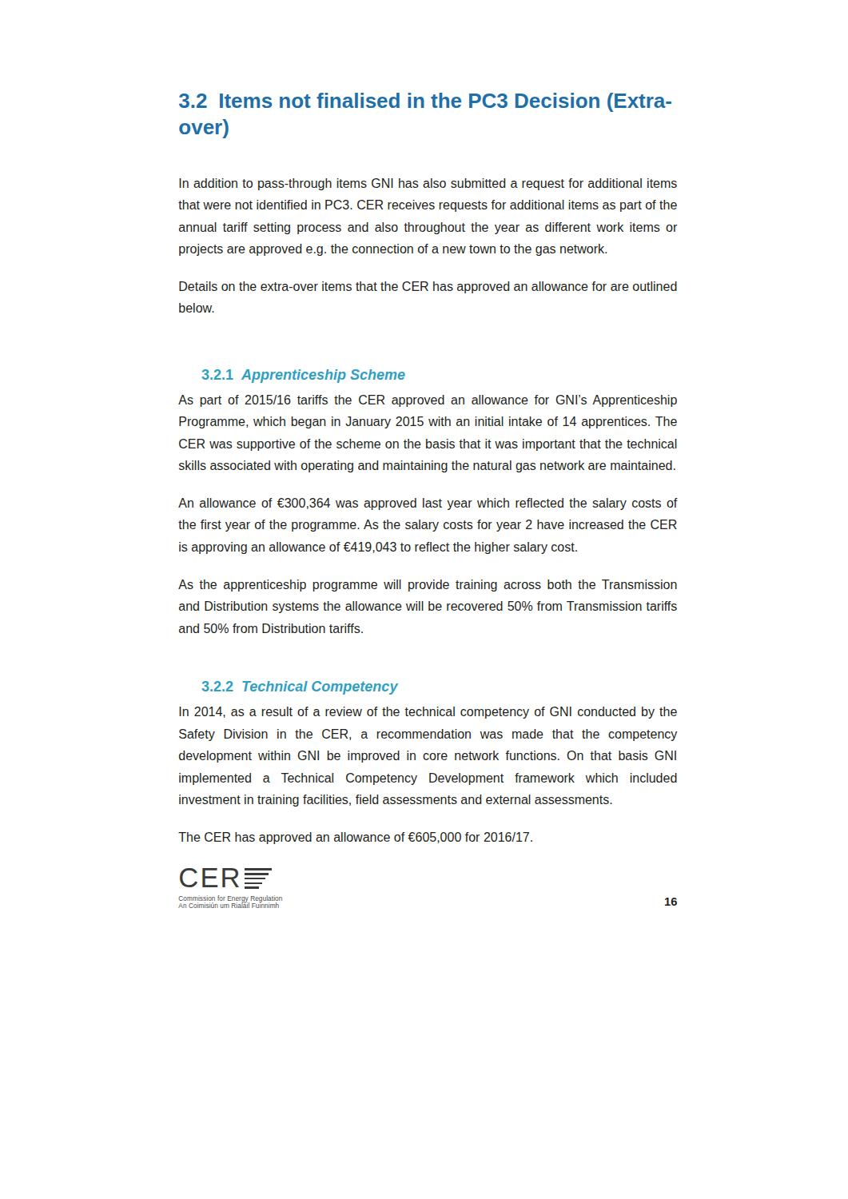3.2 Items not finalised in the PC3 Decision (Extra-over)
In addition to pass-through items GNI has also submitted a request for additional items that were not identified in PC3. CER receives requests for additional items as part of the annual tariff setting process and also throughout the year as different work items or projects are approved e.g. the connection of a new town to the gas network.
Details on the extra-over items that the CER has approved an allowance for are outlined below.
3.2.1 Apprenticeship Scheme
As part of 2015/16 tariffs the CER approved an allowance for GNI’s Apprenticeship Programme, which began in January 2015 with an initial intake of 14 apprentices. The CER was supportive of the scheme on the basis that it was important that the technical skills associated with operating and maintaining the natural gas network are maintained.
An allowance of €300,364 was approved last year which reflected the salary costs of the first year of the programme. As the salary costs for year 2 have increased the CER is approving an allowance of €419,043 to reflect the higher salary cost.
As the apprenticeship programme will provide training across both the Transmission and Distribution systems the allowance will be recovered 50% from Transmission tariffs and 50% from Distribution tariffs.
3.2.2 Technical Competency
In 2014, as a result of a review of the technical competency of GNI conducted by the Safety Division in the CER, a recommendation was made that the competency development within GNI be improved in core network functions. On that basis GNI implemented a Technical Competency Development framework which included investment in training facilities, field assessments and external assessments.
The CER has approved an allowance of €605,000 for 2016/17.
CER
Commission for Energy Regulation
An Coimisiún um Rialáil Fuinnimh
16